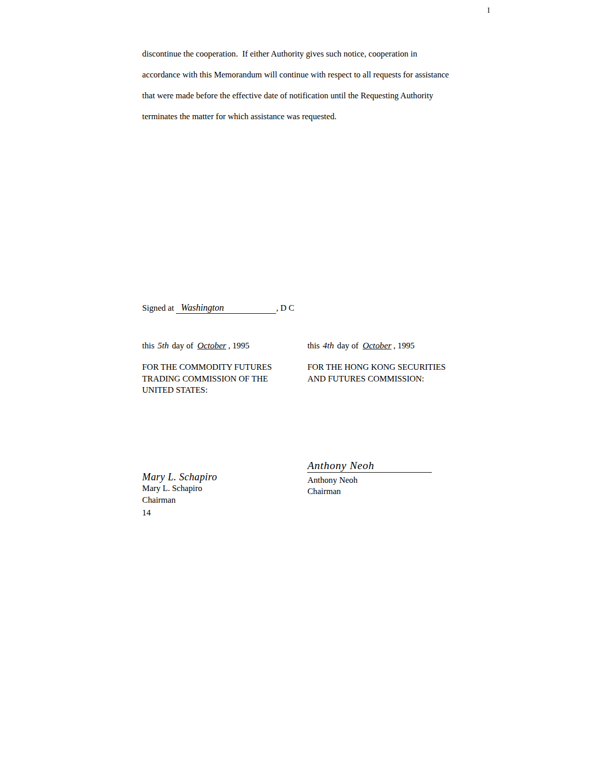I
discontinue the cooperation. If either Authority gives such notice, cooperation in accordance with this Memorandum will continue with respect to all requests for assistance that were made before the effective date of notification until the Requesting Authority terminates the matter for which assistance was requested.
Signed at Washington, D C
| this 5th day of October , 1995 FOR THE COMMODITY FUTURES TRADING COMMISSION OF THE UNITED STATES: Mary L. Schapiro Mary L. Schapiro Chairman | this 4th day of October , 1995 FOR THE HONG KONG SECURITIES AND FUTURES COMMISSION: Anthony Neoh Anthony Neoh Chairman |
14